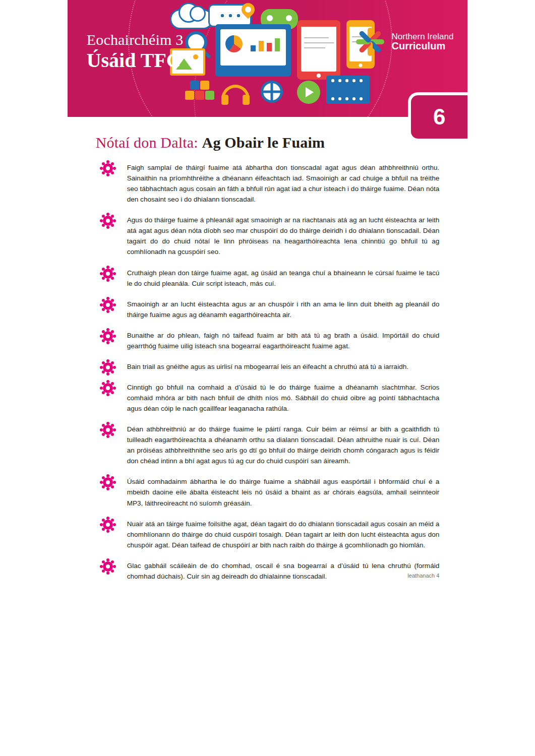Eochairchéim 3
Úsáid TFC
Northern Ireland
Curriculum
6
Nótaí don Dalta: Ag Obair le Fuaim
Faigh samplaí de tháirgí fuaime atá ábhartha don tionscadal agat agus déan athbhreithniú orthu. Sainaithin na príomhthréithe a dhéanann éifeachtach iad. Smaoinigh ar cad chuige a bhfuil na tréithe seo tábhachtach agus cosain an fáth a bhfuil rún agat iad a chur isteach i do tháirge fuaime. Déan nóta den chosaint seo i do dhialann tionscadail.
Agus do tháirge fuaime á phleanáil agat smaoinigh ar na riachtanais atá ag an lucht éisteachta ar leith atá agat agus déan nóta díobh seo mar chuspóirí do do tháirge deiridh i do dhialann tionscadail. Déan tagairt do do chuid nótaí le linn phróiseas na heagarthóireachta lena chinntiú go bhfuil tú ag comhlíonadh na gcuspóirí seo.
Cruthaigh plean don táirge fuaime agat, ag úsáid an teanga chuí a bhaineann le cúrsaí fuaime le tacú le do chuid pleanála. Cuir script isteach, más cuí.
Smaoinigh ar an lucht éisteachta agus ar an chuspóir i rith an ama le linn duit bheith ag pleanáil do tháirge fuaime agus ag déanamh eagarthóireachta air.
Bunaithe ar do phlean, faigh nó taifead fuaim ar bith atá tú ag brath a úsáid. Impórtáil do chuid gearrthóg fuaime uilig isteach sna bogearraí eagarthóireacht fuaime agat.
Bain triail as gnéithe agus as uirlisí na mbogearraí leis an éifeacht a chruthú atá tú a iarraidh.
Cinntigh go bhfuil na comhaid a d’úsáid tú le do tháirge fuaime a dhéanamh slachtmhar. Scrios comhaid mhóra ar bith nach bhfuil de dhíth níos mó. Sábháil do chuid oibre ag pointí tábhachtacha agus déan cóip le nach gcaillfear leaganacha rathúla.
Déan athbhreithniú ar do tháirge fuaime le páirtí ranga. Cuir béim ar réimsí ar bith a gcaithfidh tú tuilleadh eagarthóireachta a dhéanamh orthu sa dialann tionscadail. Déan athruithe nuair is cuí. Déan an próiséas athbhreithnithe seo arís go dtí go bhfuil do tháirge deiridh chomh cóngarach agus is féidir don chéad intinn a bhí agat agus tú ag cur do chuid cuspóirí san áireamh.
Úsáid comhadainm ábhartha le do tháirge fuaime a shábháil agus easpórtáil i bhformáid chuí é a mbeidh daoine eile ábalta éisteacht leis nó úsáid a bhaint as ar chórais éagsúla, amhail seinnteoir MP3, láithreoireacht nó suíomh gréasáin.
Nuair atá an táirge fuaime foilsithe agat, déan tagairt do do dhialann tionscadail agus cosain an méid a chomhlíonann do tháirge do chuid cuspóirí tosaigh. Déan tagairt ar leith don lucht éisteachta agus don chuspóir agat. Déan taifead de chuspóirí ar bith nach raibh do tháirge á gcomhlíonadh go hiomlán.
Glac gabháil scáileáin de do chomhad, oscail é sna bogearraí a d’úsáid tú lena chruthú (formáid chomhad dúchais). Cuir sin ag deireadh do dhialainne tionscadail.
leathanach 4